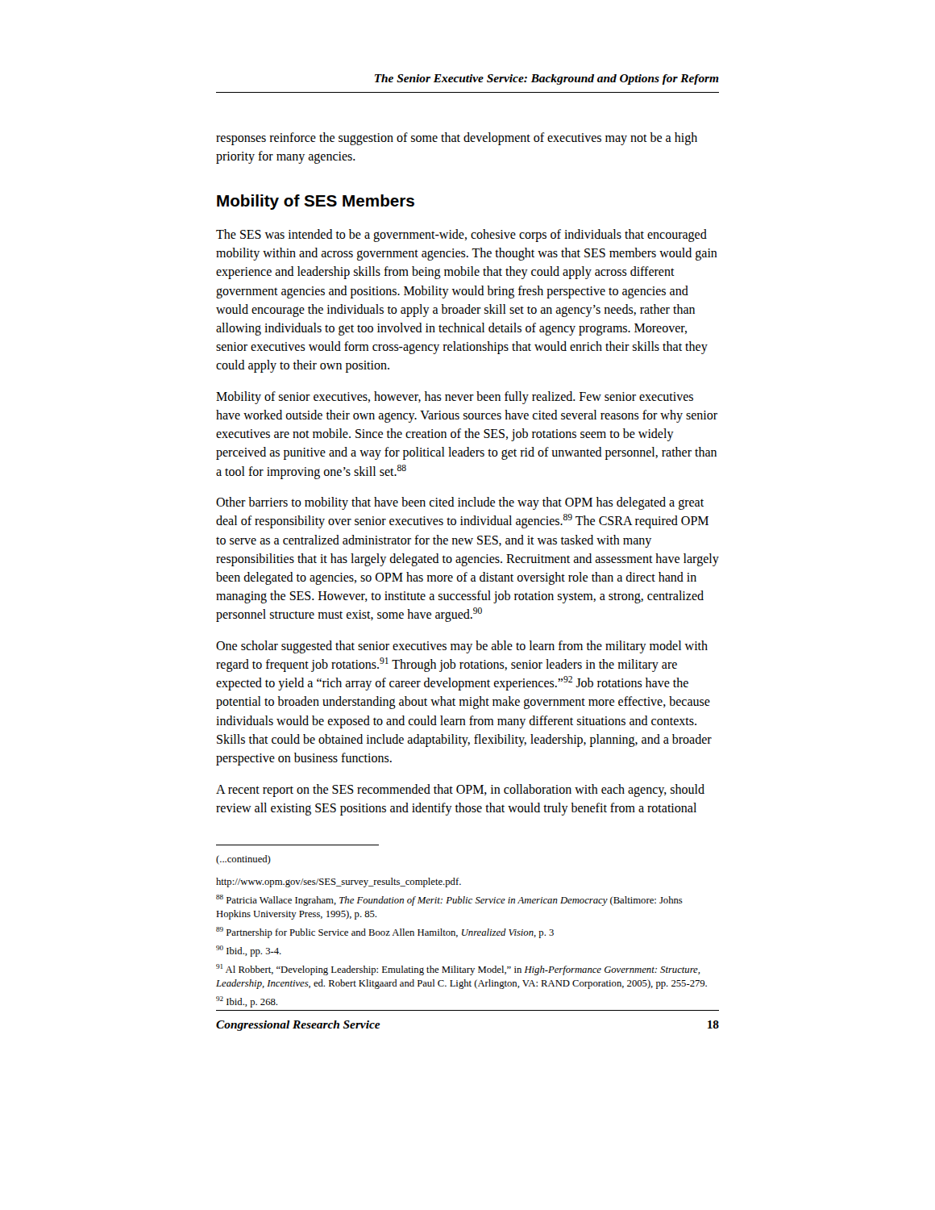The Senior Executive Service: Background and Options for Reform
responses reinforce the suggestion of some that development of executives may not be a high priority for many agencies.
Mobility of SES Members
The SES was intended to be a government-wide, cohesive corps of individuals that encouraged mobility within and across government agencies. The thought was that SES members would gain experience and leadership skills from being mobile that they could apply across different government agencies and positions. Mobility would bring fresh perspective to agencies and would encourage the individuals to apply a broader skill set to an agency’s needs, rather than allowing individuals to get too involved in technical details of agency programs. Moreover, senior executives would form cross-agency relationships that would enrich their skills that they could apply to their own position.
Mobility of senior executives, however, has never been fully realized. Few senior executives have worked outside their own agency. Various sources have cited several reasons for why senior executives are not mobile. Since the creation of the SES, job rotations seem to be widely perceived as punitive and a way for political leaders to get rid of unwanted personnel, rather than a tool for improving one’s skill set.88
Other barriers to mobility that have been cited include the way that OPM has delegated a great deal of responsibility over senior executives to individual agencies.89 The CSRA required OPM to serve as a centralized administrator for the new SES, and it was tasked with many responsibilities that it has largely delegated to agencies. Recruitment and assessment have largely been delegated to agencies, so OPM has more of a distant oversight role than a direct hand in managing the SES. However, to institute a successful job rotation system, a strong, centralized personnel structure must exist, some have argued.90
One scholar suggested that senior executives may be able to learn from the military model with regard to frequent job rotations.91 Through job rotations, senior leaders in the military are expected to yield a “rich array of career development experiences.”92 Job rotations have the potential to broaden understanding about what might make government more effective, because individuals would be exposed to and could learn from many different situations and contexts. Skills that could be obtained include adaptability, flexibility, leadership, planning, and a broader perspective on business functions.
A recent report on the SES recommended that OPM, in collaboration with each agency, should review all existing SES positions and identify those that would truly benefit from a rotational
(...continued)
http://www.opm.gov/ses/SES_survey_results_complete.pdf.
88 Patricia Wallace Ingraham, The Foundation of Merit: Public Service in American Democracy (Baltimore: Johns Hopkins University Press, 1995), p. 85.
89 Partnership for Public Service and Booz Allen Hamilton, Unrealized Vision, p. 3
90 Ibid., pp. 3-4.
91 Al Robbert, “Developing Leadership: Emulating the Military Model,” in High-Performance Government: Structure, Leadership, Incentives, ed. Robert Klitgaard and Paul C. Light (Arlington, VA: RAND Corporation, 2005), pp. 255-279.
92 Ibid., p. 268.
Congressional Research Service 18